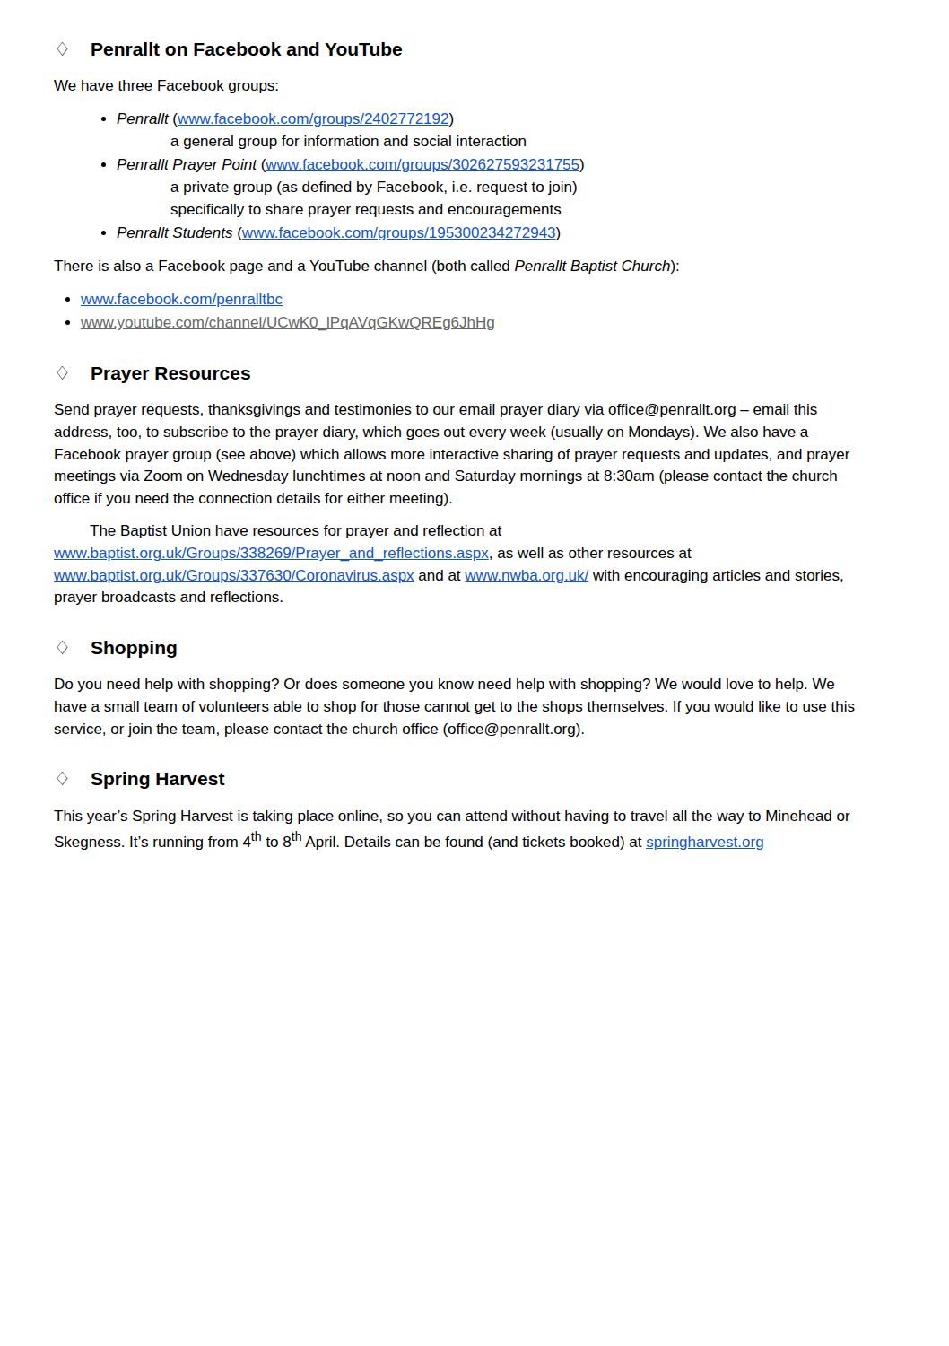♢Penrallt on Facebook and YouTube
We have three Facebook groups:
Penrallt (www.facebook.com/groups/2402772192) a general group for information and social interaction
Penrallt Prayer Point (www.facebook.com/groups/302627593231755) a private group (as defined by Facebook, i.e. request to join) specifically to share prayer requests and encouragements
Penrallt Students (www.facebook.com/groups/195300234272943)
There is also a Facebook page and a YouTube channel (both called Penrallt Baptist Church):
www.facebook.com/penralltbc
www.youtube.com/channel/UCwK0_lPqAVqGKwQREg6JhHg
♢Prayer Resources
Send prayer requests, thanksgivings and testimonies to our email prayer diary via office@penrallt.org – email this address, too, to subscribe to the prayer diary, which goes out every week (usually on Mondays). We also have a Facebook prayer group (see above) which allows more interactive sharing of prayer requests and updates, and prayer meetings via Zoom on Wednesday lunchtimes at noon and Saturday mornings at 8:30am (please contact the church office if you need the connection details for either meeting).
The Baptist Union have resources for prayer and reflection at www.baptist.org.uk/Groups/338269/Prayer_and_reflections.aspx, as well as other resources at www.baptist.org.uk/Groups/337630/Coronavirus.aspx and at www.nwba.org.uk/ with encouraging articles and stories, prayer broadcasts and reflections.
♢Shopping
Do you need help with shopping? Or does someone you know need help with shopping? We would love to help. We have a small team of volunteers able to shop for those cannot get to the shops themselves. If you would like to use this service, or join the team, please contact the church office (office@penrallt.org).
♢Spring Harvest
This year’s Spring Harvest is taking place online, so you can attend without having to travel all the way to Minehead or Skegness. It’s running from 4th to 8th April. Details can be found (and tickets booked) at springharvest.org